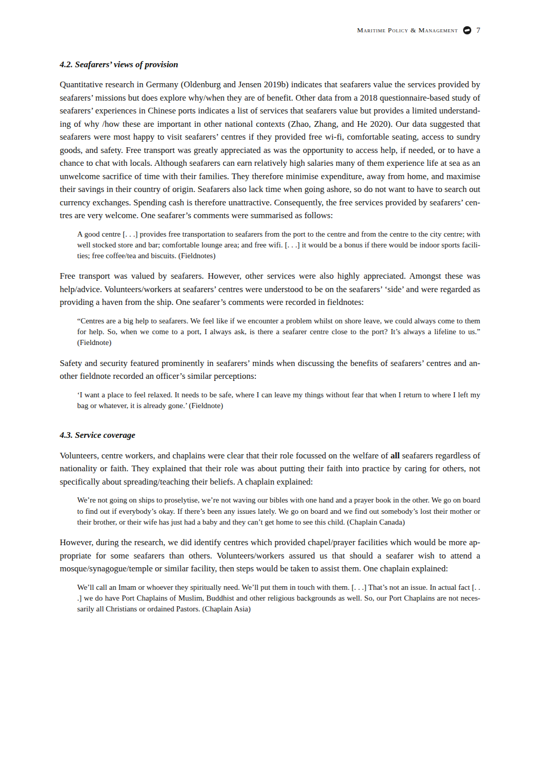Maritime Policy & Management 7
4.2. Seafarers’ views of provision
Quantitative research in Germany (Oldenburg and Jensen 2019b) indicates that seafarers value the services provided by seafarers’ missions but does explore why/when they are of benefit. Other data from a 2018 questionnaire-based study of seafarers’ experiences in Chinese ports indicates a list of services that seafarers value but provides a limited understanding of why /how these are important in other national contexts (Zhao, Zhang, and He 2020). Our data suggested that seafarers were most happy to visit seafarers’ centres if they provided free wi-fi, comfortable seating, access to sundry goods, and safety. Free transport was greatly appreciated as was the opportunity to access help, if needed, or to have a chance to chat with locals. Although seafarers can earn relatively high salaries many of them experience life at sea as an unwelcome sacrifice of time with their families. They therefore minimise expenditure, away from home, and maximise their savings in their country of origin. Seafarers also lack time when going ashore, so do not want to have to search out currency exchanges. Spending cash is therefore unattractive. Consequently, the free services provided by seafarers’ centres are very welcome. One seafarer’s comments were summarised as follows:
A good centre [. . .] provides free transportation to seafarers from the port to the centre and from the centre to the city centre; with well stocked store and bar; comfortable lounge area; and free wifi. [. . .] it would be a bonus if there would be indoor sports facilities; free coffee/tea and biscuits. (Fieldnotes)
Free transport was valued by seafarers. However, other services were also highly appreciated. Amongst these was help/advice. Volunteers/workers at seafarers’ centres were understood to be on the seafarers’ ‘side’ and were regarded as providing a haven from the ship. One seafarer’s comments were recorded in fieldnotes:
“Centres are a big help to seafarers. We feel like if we encounter a problem whilst on shore leave, we could always come to them for help. So, when we come to a port, I always ask, is there a seafarer centre close to the port? It’s always a lifeline to us.” (Fieldnote)
Safety and security featured prominently in seafarers’ minds when discussing the benefits of seafarers’ centres and another fieldnote recorded an officer’s similar perceptions:
‘I want a place to feel relaxed. It needs to be safe, where I can leave my things without fear that when I return to where I left my bag or whatever, it is already gone.’ (Fieldnote)
4.3. Service coverage
Volunteers, centre workers, and chaplains were clear that their role focussed on the welfare of all seafarers regardless of nationality or faith. They explained that their role was about putting their faith into practice by caring for others, not specifically about spreading/teaching their beliefs. A chaplain explained:
We’re not going on ships to proselytise, we’re not waving our bibles with one hand and a prayer book in the other. We go on board to find out if everybody’s okay. If there’s been any issues lately. We go on board and we find out somebody’s lost their mother or their brother, or their wife has just had a baby and they can’t get home to see this child. (Chaplain Canada)
However, during the research, we did identify centres which provided chapel/prayer facilities which would be more appropriate for some seafarers than others. Volunteers/workers assured us that should a seafarer wish to attend a mosque/synagogue/temple or similar facility, then steps would be taken to assist them. One chaplain explained:
We’ll call an Imam or whoever they spiritually need. We’ll put them in touch with them. [. . .] That’s not an issue. In actual fact [. . .] we do have Port Chaplains of Muslim, Buddhist and other religious backgrounds as well. So, our Port Chaplains are not necessarily all Christians or ordained Pastors. (Chaplain Asia)